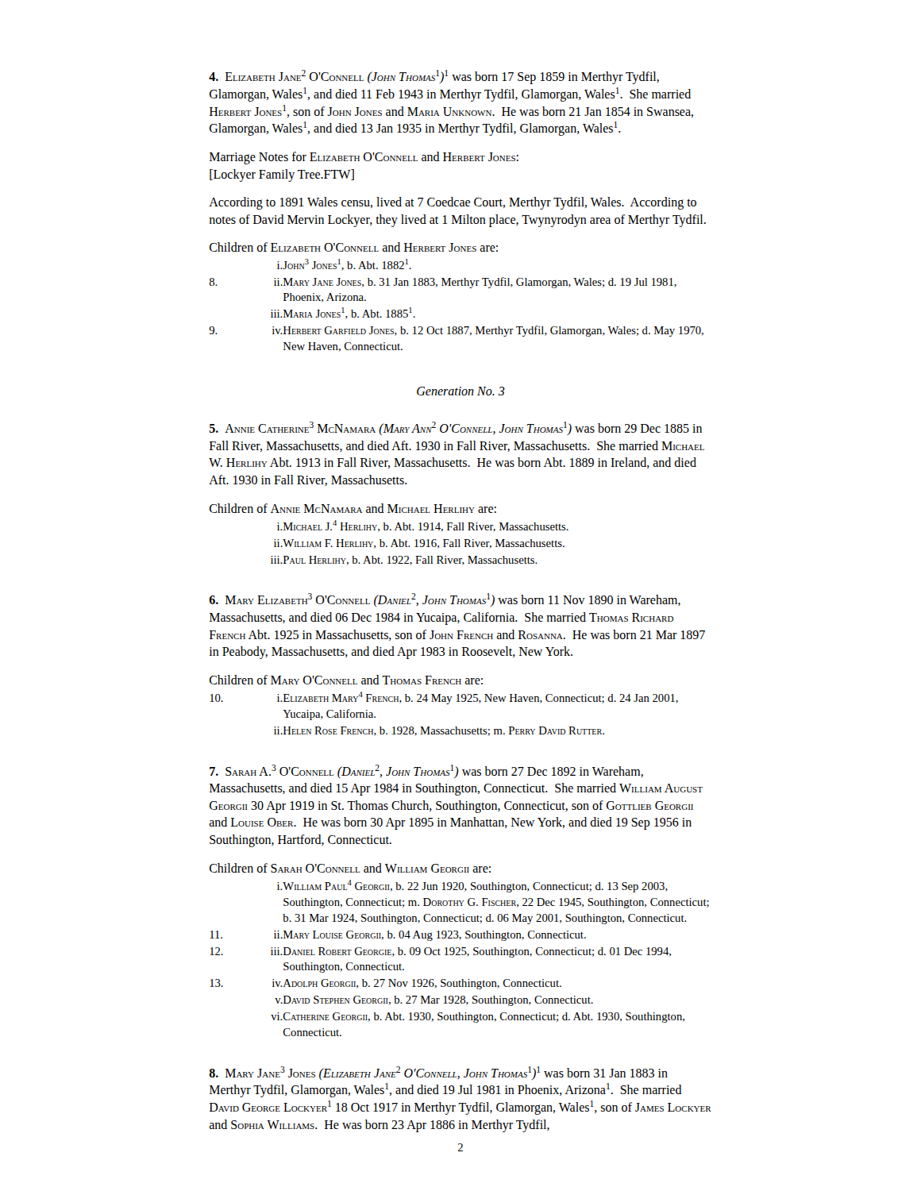4. Elizabeth Jane2 O'Connell (John Thomas1)1 was born 17 Sep 1859 in Merthyr Tydfil, Glamorgan, Wales1, and died 11 Feb 1943 in Merthyr Tydfil, Glamorgan, Wales1. She married Herbert Jones1, son of John Jones and Maria Unknown. He was born 21 Jan 1854 in Swansea, Glamorgan, Wales1, and died 13 Jan 1935 in Merthyr Tydfil, Glamorgan, Wales1.
Marriage Notes for Elizabeth O'Connell and Herbert Jones:
[Lockyer Family Tree.FTW]
According to 1891 Wales censu, lived at 7 Coedcae Court, Merthyr Tydfil, Wales. According to notes of David Mervin Lockyer, they lived at 1 Milton place, Twynyrodyn area of Merthyr Tydfil.
Children of Elizabeth O'Connell and Herbert Jones are:
| | i. | John 3 Jones 1 , b. Abt. 1882 1 . |
| 8. | ii. | Mary Jane Jones , b. 31 Jan 1883, Merthyr Tydfil, Glamorgan, Wales; d. 19 Jul 1981, Phoenix, Arizona. |
| | iii. | Maria Jones 1 , b. Abt. 1885 1 . |
| 9. | iv. | Herbert Garfield Jones , b. 12 Oct 1887, Merthyr Tydfil, Glamorgan, Wales; d. May 1970, New Haven, Connecticut. |
Generation No. 3
5. Annie Catherine3 McNamara (Mary Ann2 O'Connell, John Thomas1) was born 29 Dec 1885 in Fall River, Massachusetts, and died Aft. 1930 in Fall River, Massachusetts. She married Michael W. Herlihy Abt. 1913 in Fall River, Massachusetts. He was born Abt. 1889 in Ireland, and died Aft. 1930 in Fall River, Massachusetts.
Children of Annie McNamara and Michael Herlihy are:
| | i. | Michael J. 4 Herlihy , b. Abt. 1914, Fall River, Massachusetts. |
| | ii. | William F. Herlihy , b. Abt. 1916, Fall River, Massachusetts. |
| | iii. | Paul Herlihy , b. Abt. 1922, Fall River, Massachusetts. |
6. Mary Elizabeth3 O'Connell (Daniel2, John Thomas1) was born 11 Nov 1890 in Wareham, Massachusetts, and died 06 Dec 1984 in Yucaipa, California. She married Thomas Richard French Abt. 1925 in Massachusetts, son of John French and Rosanna. He was born 21 Mar 1897 in Peabody, Massachusetts, and died Apr 1983 in Roosevelt, New York.
Children of Mary O'Connell and Thomas French are:
| 10. | i. | Elizabeth Mary 4 French , b. 24 May 1925, New Haven, Connecticut; d. 24 Jan 2001, Yucaipa, California. |
| | ii. | Helen Rose French , b. 1928, Massachusetts; m. Perry David Rutter . |
7. Sarah A.3 O'Connell (Daniel2, John Thomas1) was born 27 Dec 1892 in Wareham, Massachusetts, and died 15 Apr 1984 in Southington, Connecticut. She married William August Georgii 30 Apr 1919 in St. Thomas Church, Southington, Connecticut, son of Gottlieb Georgii and Louise Ober. He was born 30 Apr 1895 in Manhattan, New York, and died 19 Sep 1956 in Southington, Hartford, Connecticut.
Children of Sarah O'Connell and William Georgii are:
| | i. | William Paul 4 Georgii , b. 22 Jun 1920, Southington, Connecticut; d. 13 Sep 2003, Southington, Connecticut; m. Dorothy G. Fischer , 22 Dec 1945, Southington, Connecticut; b. 31 Mar 1924, Southington, Connecticut; d. 06 May 2001, Southington, Connecticut. |
| 11. | ii. | Mary Louise Georgii , b. 04 Aug 1923, Southington, Connecticut. |
| 12. | iii. | Daniel Robert Georgie , b. 09 Oct 1925, Southington, Connecticut; d. 01 Dec 1994, Southington, Connecticut. |
| 13. | iv. | Adolph Georgii , b. 27 Nov 1926, Southington, Connecticut. |
| | v. | David Stephen Georgii , b. 27 Mar 1928, Southington, Connecticut. |
| | vi. | Catherine Georgii , b. Abt. 1930, Southington, Connecticut; d. Abt. 1930, Southington, Connecticut. |
8. Mary Jane3 Jones (Elizabeth Jane2 O'Connell, John Thomas1)1 was born 31 Jan 1883 in Merthyr Tydfil, Glamorgan, Wales1, and died 19 Jul 1981 in Phoenix, Arizona1. She married David George Lockyer1 18 Oct 1917 in Merthyr Tydfil, Glamorgan, Wales1, son of James Lockyer and Sophia Williams. He was born 23 Apr 1886 in Merthyr Tydfil,
2